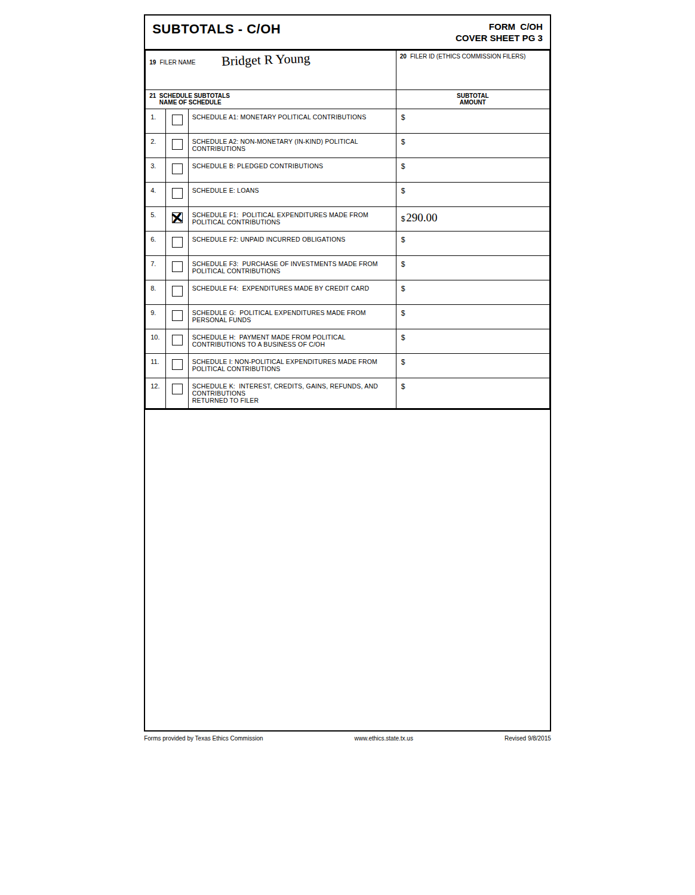SUBTOTALS - C/OH
FORM C/OH
COVER SHEET PG 3
| 19 Filer Name Bridget R Young | 20 Filer ID (Ethics Commission Filers) |
| 21 SCHEDULE SUBTOTALS NAME OF SCHEDULE | SUBTOTAL AMOUNT |
| 1. | | SCHEDULE A1: MONETARY POLITICAL CONTRIBUTIONS | $ |
| 2. | | SCHEDULE A2: NON-MONETARY (IN-KIND) POLITICAL CONTRIBUTIONS | $ |
| 3. | | SCHEDULE B: PLEDGED CONTRIBUTIONS | $ |
| 4. | | SCHEDULE E: LOANS | $ |
| 5. | ✕ | SCHEDULE F1: POLITICAL EXPENDITURES MADE FROM POLITICAL CONTRIBUTIONS | $ 290.00 |
| 6. | | SCHEDULE F2: UNPAID INCURRED OBLIGATIONS | $ |
| 7. | | SCHEDULE F3: PURCHASE OF INVESTMENTS MADE FROM POLITICAL CONTRIBUTIONS | $ |
| 8. | | SCHEDULE F4: EXPENDITURES MADE BY CREDIT CARD | $ |
| 9. | | SCHEDULE G: POLITICAL EXPENDITURES MADE FROM PERSONAL FUNDS | $ |
| 10. | | SCHEDULE H: PAYMENT MADE FROM POLITICAL CONTRIBUTIONS TO A BUSINESS OF C/OH | $ |
| 11. | | SCHEDULE I: NON-POLITICAL EXPENDITURES MADE FROM POLITICAL CONTRIBUTIONS | $ |
| 12. | | SCHEDULE K: INTEREST, CREDITS, GAINS, REFUNDS, AND CONTRIBUTIONS RETURNED TO FILER | $ |
Forms provided by Texas Ethics Commission
www.ethics.state.tx.us
Revised 9/8/2015